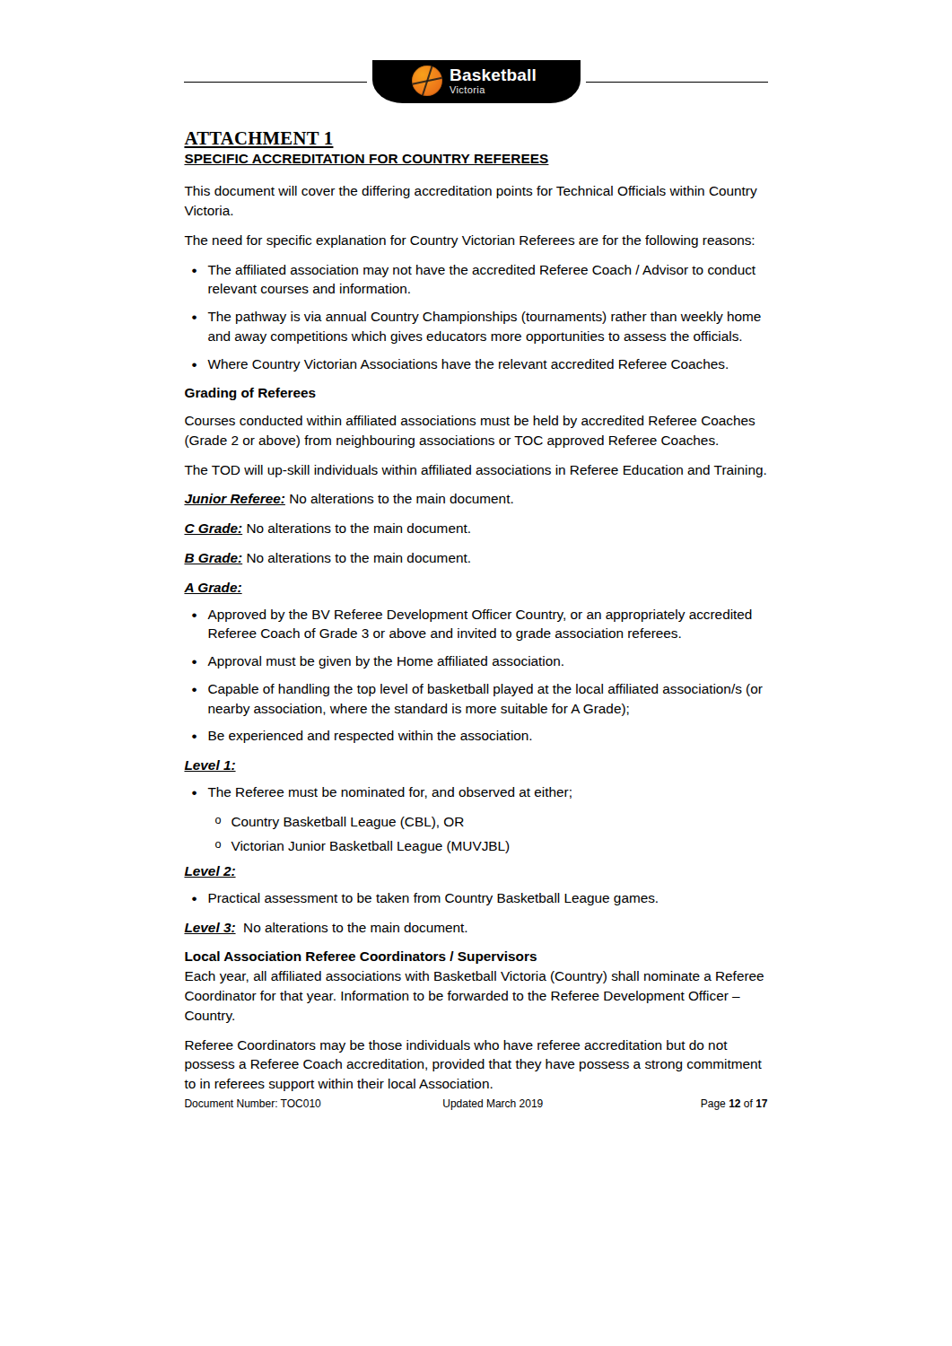Basketball Victoria
ATTACHMENT 1
SPECIFIC ACCREDITATION FOR COUNTRY REFEREES
This document will cover the differing accreditation points for Technical Officials within Country Victoria.
The need for specific explanation for Country Victorian Referees are for the following reasons:
The affiliated association may not have the accredited Referee Coach / Advisor to conduct relevant courses and information.
The pathway is via annual Country Championships (tournaments) rather than weekly home and away competitions which gives educators more opportunities to assess the officials.
Where Country Victorian Associations have the relevant accredited Referee Coaches.
Grading of Referees
Courses conducted within affiliated associations must be held by accredited Referee Coaches (Grade 2 or above) from neighbouring associations or TOC approved Referee Coaches.
The TOD will up-skill individuals within affiliated associations in Referee Education and Training.
Junior Referee: No alterations to the main document.
C Grade: No alterations to the main document.
B Grade: No alterations to the main document.
A Grade:
Approved by the BV Referee Development Officer Country, or an appropriately accredited Referee Coach of Grade 3 or above and invited to grade association referees.
Approval must be given by the Home affiliated association.
Capable of handling the top level of basketball played at the local affiliated association/s (or nearby association, where the standard is more suitable for A Grade);
Be experienced and respected within the association.
Level 1:
The Referee must be nominated for, and observed at either;
Country Basketball League (CBL), OR
Victorian Junior Basketball League (MUVJBL)
Level 2:
Practical assessment to be taken from Country Basketball League games.
Level 3: No alterations to the main document.
Local Association Referee Coordinators / Supervisors
Each year, all affiliated associations with Basketball Victoria (Country) shall nominate a Referee Coordinator for that year. Information to be forwarded to the Referee Development Officer – Country.
Referee Coordinators may be those individuals who have referee accreditation but do not possess a Referee Coach accreditation, provided that they have possess a strong commitment to in referees support within their local Association.
Document Number: TOC010
Updated March 2019
Page 12 of 17